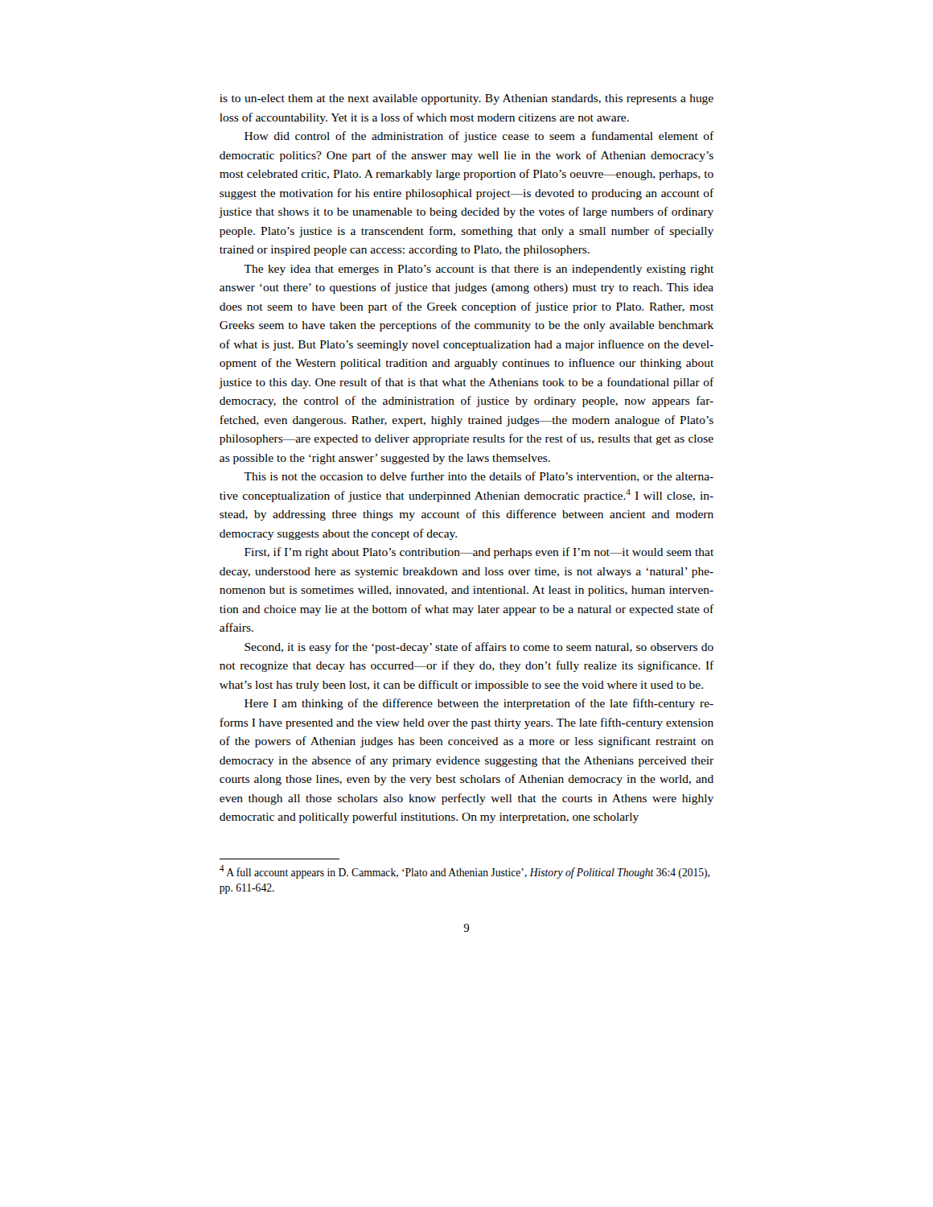is to un-elect them at the next available opportunity. By Athenian standards, this represents a huge loss of accountability. Yet it is a loss of which most modern citizens are not aware.
How did control of the administration of justice cease to seem a fundamental element of democratic politics? One part of the answer may well lie in the work of Athenian democracy’s most celebrated critic, Plato. A remarkably large proportion of Plato’s oeuvre—enough, perhaps, to suggest the motivation for his entire philosophical project—is devoted to producing an account of justice that shows it to be unamenable to being decided by the votes of large numbers of ordinary people. Plato’s justice is a transcendent form, something that only a small number of specially trained or inspired people can access: according to Plato, the philosophers.
The key idea that emerges in Plato’s account is that there is an independently existing right answer ‘out there’ to questions of justice that judges (among others) must try to reach. This idea does not seem to have been part of the Greek conception of justice prior to Plato. Rather, most Greeks seem to have taken the perceptions of the community to be the only available benchmark of what is just. But Plato’s seemingly novel conceptualization had a major influence on the development of the Western political tradition and arguably continues to influence our thinking about justice to this day. One result of that is that what the Athenians took to be a foundational pillar of democracy, the control of the administration of justice by ordinary people, now appears far-fetched, even dangerous. Rather, expert, highly trained judges—the modern analogue of Plato’s philosophers—are expected to deliver appropriate results for the rest of us, results that get as close as possible to the ‘right answer’ suggested by the laws themselves.
This is not the occasion to delve further into the details of Plato’s intervention, or the alternative conceptualization of justice that underpinned Athenian democratic practice.4 I will close, instead, by addressing three things my account of this difference between ancient and modern democracy suggests about the concept of decay.
First, if I’m right about Plato’s contribution—and perhaps even if I’m not—it would seem that decay, understood here as systemic breakdown and loss over time, is not always a ‘natural’ phenomenon but is sometimes willed, innovated, and intentional. At least in politics, human intervention and choice may lie at the bottom of what may later appear to be a natural or expected state of affairs.
Second, it is easy for the ‘post-decay’ state of affairs to come to seem natural, so observers do not recognize that decay has occurred—or if they do, they don’t fully realize its significance. If what’s lost has truly been lost, it can be difficult or impossible to see the void where it used to be.
Here I am thinking of the difference between the interpretation of the late fifth-century reforms I have presented and the view held over the past thirty years. The late fifth-century extension of the powers of Athenian judges has been conceived as a more or less significant restraint on democracy in the absence of any primary evidence suggesting that the Athenians perceived their courts along those lines, even by the very best scholars of Athenian democracy in the world, and even though all those scholars also know perfectly well that the courts in Athens were highly democratic and politically powerful institutions. On my interpretation, one scholarly
4 A full account appears in D. Cammack, ‘Plato and Athenian Justice’, History of Political Thought 36:4 (2015), pp. 611-642.
9